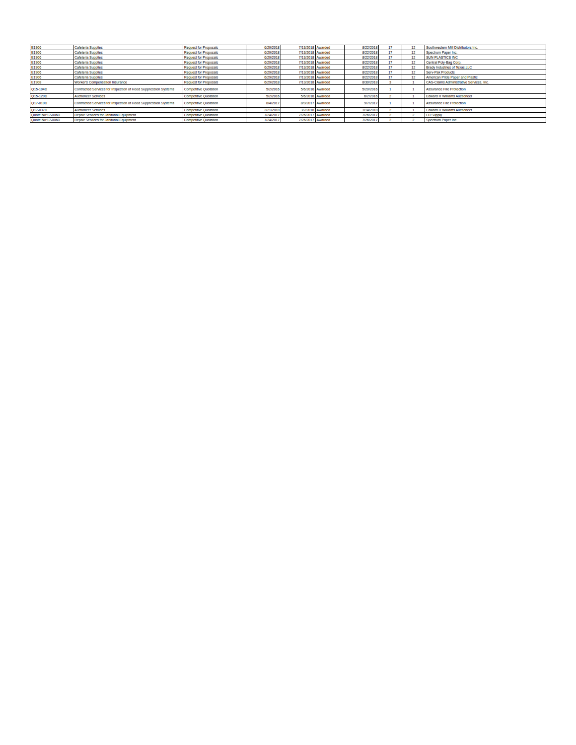| E1906 | Cafeteria Supplies | Request for Proposals | 6/29/2018 | 7/13/2018 | Awarded | 8/22/2018 | 17 | 12 | Southwestern Mill Distributors Inc. |
| E1906 | Cafeteria Supplies | Request for Proposals | 6/29/2018 | 7/13/2018 | Awarded | 8/22/2018 | 17 | 12 | Spectrum Paper Inc. |
| E1906 | Cafeteria Supplies | Request for Proposals | 6/29/2018 | 7/13/2018 | Awarded | 8/22/2018 | 17 | 12 | SUN PLASTICS INC |
| E1906 | Cafeteria Supplies | Request for Proposals | 6/29/2018 | 7/13/2018 | Awarded | 8/22/2018 | 17 | 12 | Central Poly-Bag Corp. |
| E1906 | Cafeteria Supplies | Request for Proposals | 6/29/2018 | 7/13/2018 | Awarded | 8/22/2018 | 17 | 12 | Brady Industries of Texas,LLC |
| E1906 | Cafeteria Supplies | Request for Proposals | 6/29/2018 | 7/13/2018 | Awarded | 8/22/2018 | 17 | 12 | Serv-Pak Products |
| E1906 | Cafeteria Supplies | Request for Proposals | 6/29/2018 | 7/13/2018 | Awarded | 8/22/2018 | 17 | 12 | American Pride Paper and Plastic |
| E1908 | Worker's Compensation Insurance | Request for Proposals | 6/29/2018 | 7/13/2018 | Awarded | 8/30/2018 | 3 | 1 | CAS-Claims Administrative Services, Inc. |
| Q15-104D | Contracted Services for Inspection of Hood Suppression Systems | Competitive Quotation | 5/2/2016 | 5/6/2016 | Awarded | 5/20/2016 | 1 | 1 | Assurance Fire Protection |
| Q15-129D | Auctioneer Services | Competitive Quotation | 5/2/2016 | 5/6/2016 | Awarded | 6/2/2016 | 2 | 1 | Edward R Williams Auctioneer |
| Q17-010D | Contracted Services for Inspection of Hood Suppression Systems | Competitive Quotation | 8/4/2017 | 8/9/2017 | Awarded | 9/7/2017 | 1 | 1 | Assurance Fire Protection |
| Q17-037D | Auctioneer Services | Competitive Quotation | 2/21/2018 | 3/2/2018 | Awarded | 3/14/2018 | 2 | 1 | Edward R Williams Auctioneer |
| Quote No:17-006D | Repair Services for Janitorial Equipment | Competitive Quotation | 7/24/2017 | 7/26/2017 | Awarded | 7/26/2017 | 2 | 2 | LD Supply |
| Quote No:17-006D | Repair Services for Janitorial Equipment | Competitive Quotation | 7/24/2017 | 7/26/2017 | Awarded | 7/26/2017 | 2 | 2 | Spectrum Paper Inc. |